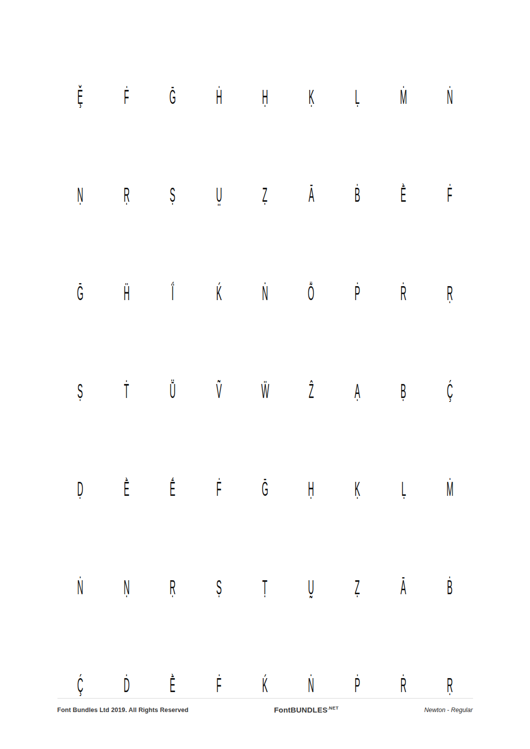Ḝ
Ḟ
Ḡ
Ḣ
Ḥ
Ḳ
Ḷ
Ṁ
Ṅ
Ṇ
Ṛ
Ṣ
Ṳ
Ẓ
Ā
Ḃ
Ḕ
Ḟ
Ḡ
Ḧ
Ḯ
Ḱ
Ṅ
Ṏ
Ṗ
Ṙ
Ṛ
Ṣ
Ṫ
Ṻ
Ṽ
Ẅ
Ẑ
Ạ
Ḅ
Ḉ
Ḍ
Ḕ
Ḗ
Ḟ
Ḡ
Ḥ
Ḳ
Ḷ
Ṁ
Ṅ
Ṇ
Ṛ
Ṣ
Ṭ
Ṵ
Ẓ
Ā
Ḃ
Ḉ
Ḋ
Ḕ
Ḟ
Ḱ
Ṅ
Ṗ
Ṙ
Ṛ
Font Bundles Ltd 2019. All Rights Reserved
FontBUNDLES.NET
Newton - Regular